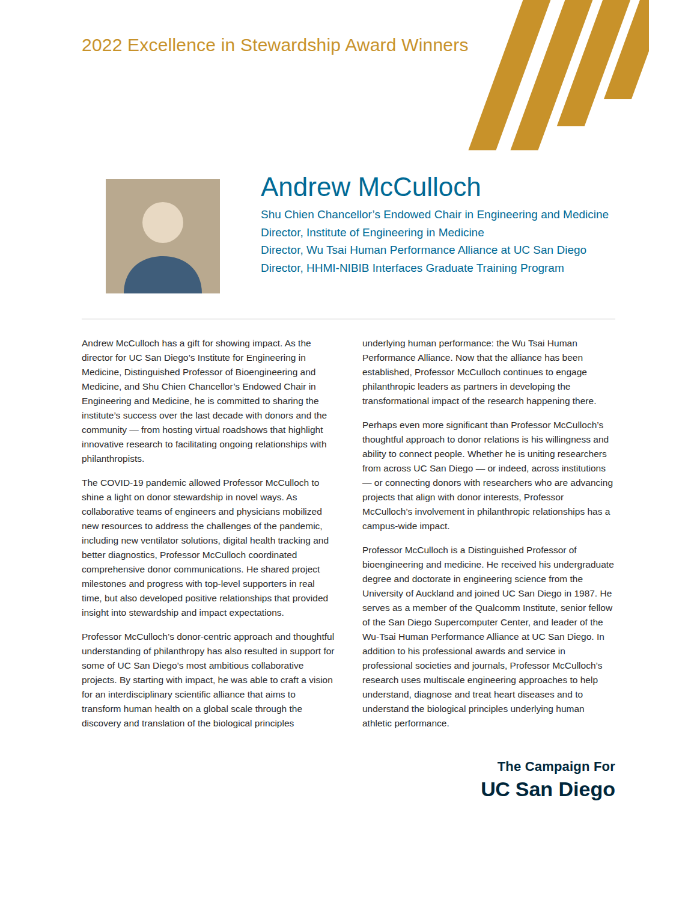2022 Excellence in Stewardship Award Winners
Andrew McCulloch
Shu Chien Chancellor’s Endowed Chair in Engineering and Medicine
Director, Institute of Engineering in Medicine
Director, Wu Tsai Human Performance Alliance at UC San Diego
Director, HHMI-NIBIB Interfaces Graduate Training Program
Andrew McCulloch has a gift for showing impact. As the director for UC San Diego’s Institute for Engineering in Medicine, Distinguished Professor of Bioengineering and Medicine, and Shu Chien Chancellor’s Endowed Chair in Engineering and Medicine, he is committed to sharing the institute’s success over the last decade with donors and the community — from hosting virtual roadshows that highlight innovative research to facilitating ongoing relationships with philanthropists.
The COVID-19 pandemic allowed Professor McCulloch to shine a light on donor stewardship in novel ways. As collaborative teams of engineers and physicians mobilized new resources to address the challenges of the pandemic, including new ventilator solutions, digital health tracking and better diagnostics, Professor McCulloch coordinated comprehensive donor communications. He shared project milestones and progress with top-level supporters in real time, but also developed positive relationships that provided insight into stewardship and impact expectations.
Professor McCulloch’s donor-centric approach and thoughtful understanding of philanthropy has also resulted in support for some of UC San Diego’s most ambitious collaborative projects. By starting with impact, he was able to craft a vision for an interdisciplinary scientific alliance that aims to transform human health on a global scale through the discovery and translation of the biological principles underlying human performance: the Wu Tsai Human Performance Alliance. Now that the alliance has been established, Professor McCulloch continues to engage philanthropic leaders as partners in developing the transformational impact of the research happening there.
Perhaps even more significant than Professor McCulloch’s thoughtful approach to donor relations is his willingness and ability to connect people. Whether he is uniting researchers from across UC San Diego — or indeed, across institutions — or connecting donors with researchers who are advancing projects that align with donor interests, Professor McCulloch’s involvement in philanthropic relationships has a campus-wide impact.
Professor McCulloch is a Distinguished Professor of bioengineering and medicine. He received his undergraduate degree and doctorate in engineering science from the University of Auckland and joined UC San Diego in 1987. He serves as a member of the Qualcomm Institute, senior fellow of the San Diego Supercomputer Center, and leader of the Wu-Tsai Human Performance Alliance at UC San Diego. In addition to his professional awards and service in professional societies and journals, Professor McCulloch’s research uses multiscale engineering approaches to help understand, diagnose and treat heart diseases and to understand the biological principles underlying human athletic performance.
The Campaign For
UC San Diego